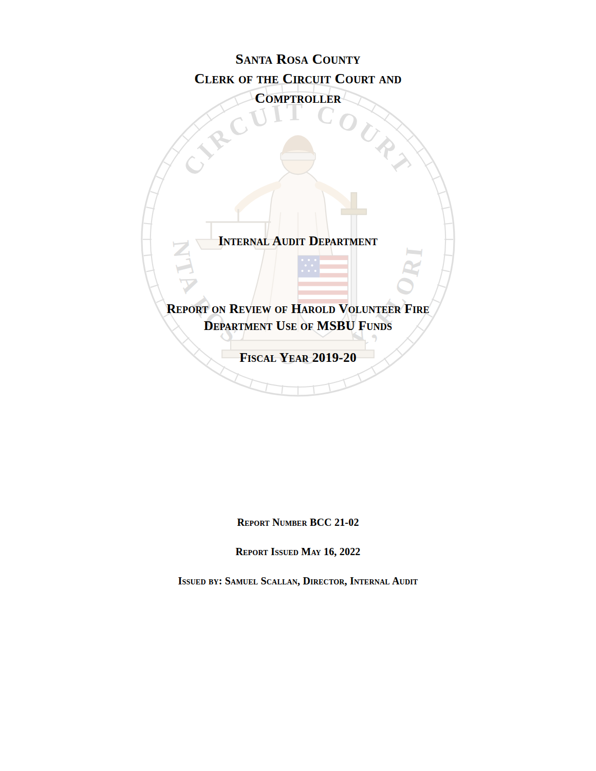CIRCUIT COURT SANTA ROSA COUNTY, FLORIDA
Santa Rosa County
Clerk of the Circuit Court and
Comptroller
Internal Audit Department
Report on Review of Harold Volunteer Fire
Department Use of MSBU Funds
Fiscal Year 2019-20
Report Number BCC 21-02
Report Issued May 16, 2022
Issued by: Samuel Scallan, Director, Internal Audit